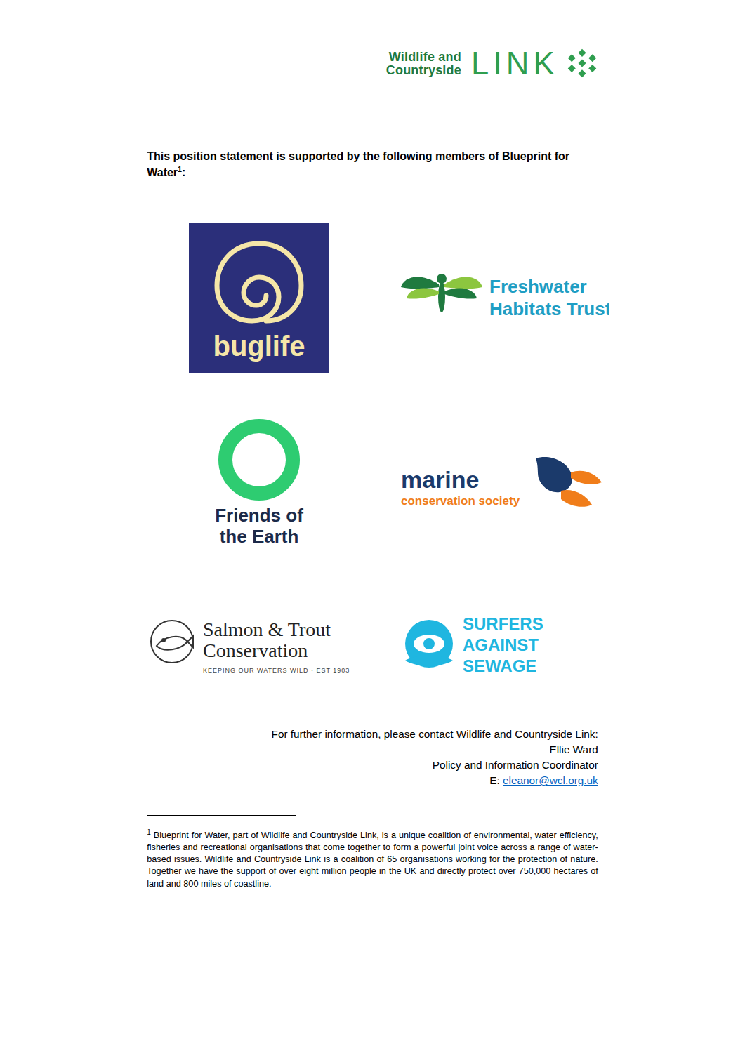Wildlife and
Countryside
LINK
This position statement is supported by the following members of Blueprint for Water1:
buglife
Freshwater Habitats Trust
Friends of the Earth
marine conservation society
Salmon & Trout Conservation KEEPING OUR WATERS WILD · EST 1903
SURFERS AGAINST SEWAGE
For further information, please contact Wildlife and Countryside Link:
Ellie Ward
Policy and Information Coordinator
E: eleanor@wcl.org.uk
1 Blueprint for Water, part of Wildlife and Countryside Link, is a unique coalition of environmental, water efficiency, fisheries and recreational organisations that come together to form a powerful joint voice across a range of water-based issues. Wildlife and Countryside Link is a coalition of 65 organisations working for the protection of nature. Together we have the support of over eight million people in the UK and directly protect over 750,000 hectares of land and 800 miles of coastline.